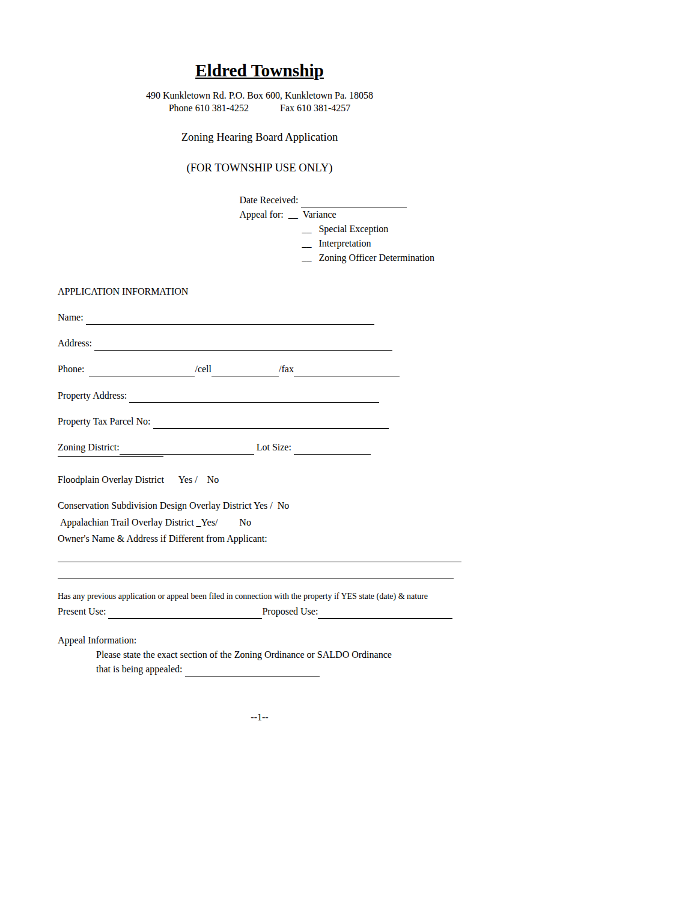Eldred Township
490 Kunkletown Rd. P.O. Box 600, Kunkletown Pa. 18058
Phone 610 381-4252 Fax 610 381-4257
Zoning Hearing Board Application
(FOR TOWNSHIP USE ONLY)
Date Received:
Appeal for: __ Variance
__ Special Exception __ Interpretation __ Zoning Officer Determination
APPLICATION INFORMATION
Name:
Address:
Phone: /cell /fax
Property Address:
Property Tax Parcel No:
Zoning District: Lot Size:
Floodplain Overlay District Yes / No
Conservation Subdivision Design Overlay District Yes / No
Appalachian Trail Overlay District _Yes/ No
Owner's Name & Address if Different from Applicant:
Has any previous application or appeal been filed in connection with the property if YES state (date) & nature
Present Use: Proposed Use:
Appeal Information:
Please state the exact section of the Zoning Ordinance or SALDO Ordinance
that is being appealed:
--1--